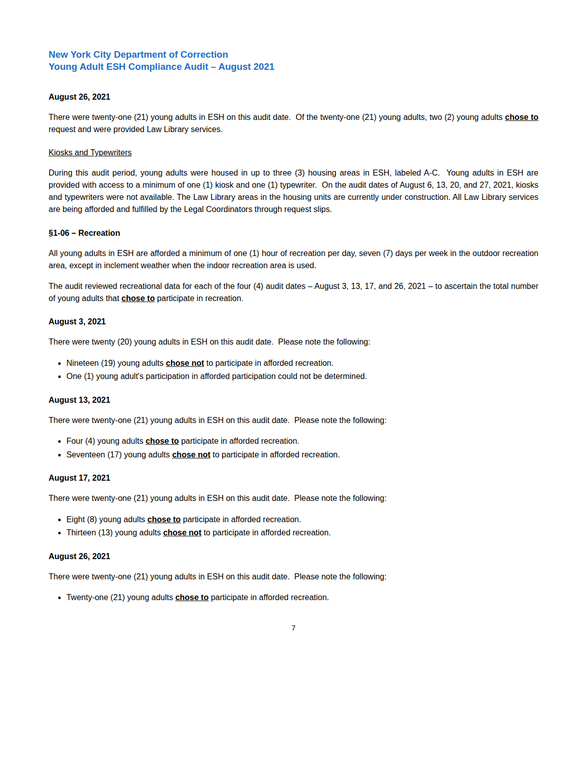New York City Department of Correction
Young Adult ESH Compliance Audit – August 2021
August 26, 2021
There were twenty-one (21) young adults in ESH on this audit date. Of the twenty-one (21) young adults, two (2) young adults chose to request and were provided Law Library services.
Kiosks and Typewriters
During this audit period, young adults were housed in up to three (3) housing areas in ESH, labeled A-C. Young adults in ESH are provided with access to a minimum of one (1) kiosk and one (1) typewriter. On the audit dates of August 6, 13, 20, and 27, 2021, kiosks and typewriters were not available. The Law Library areas in the housing units are currently under construction. All Law Library services are being afforded and fulfilled by the Legal Coordinators through request slips.
§1-06 – Recreation
All young adults in ESH are afforded a minimum of one (1) hour of recreation per day, seven (7) days per week in the outdoor recreation area, except in inclement weather when the indoor recreation area is used.
The audit reviewed recreational data for each of the four (4) audit dates – August 3, 13, 17, and 26, 2021 – to ascertain the total number of young adults that chose to participate in recreation.
August 3, 2021
There were twenty (20) young adults in ESH on this audit date. Please note the following:
Nineteen (19) young adults chose not to participate in afforded recreation.
One (1) young adult's participation in afforded participation could not be determined.
August 13, 2021
There were twenty-one (21) young adults in ESH on this audit date. Please note the following:
Four (4) young adults chose to participate in afforded recreation.
Seventeen (17) young adults chose not to participate in afforded recreation.
August 17, 2021
There were twenty-one (21) young adults in ESH on this audit date. Please note the following:
Eight (8) young adults chose to participate in afforded recreation.
Thirteen (13) young adults chose not to participate in afforded recreation.
August 26, 2021
There were twenty-one (21) young adults in ESH on this audit date. Please note the following:
Twenty-one (21) young adults chose to participate in afforded recreation.
7